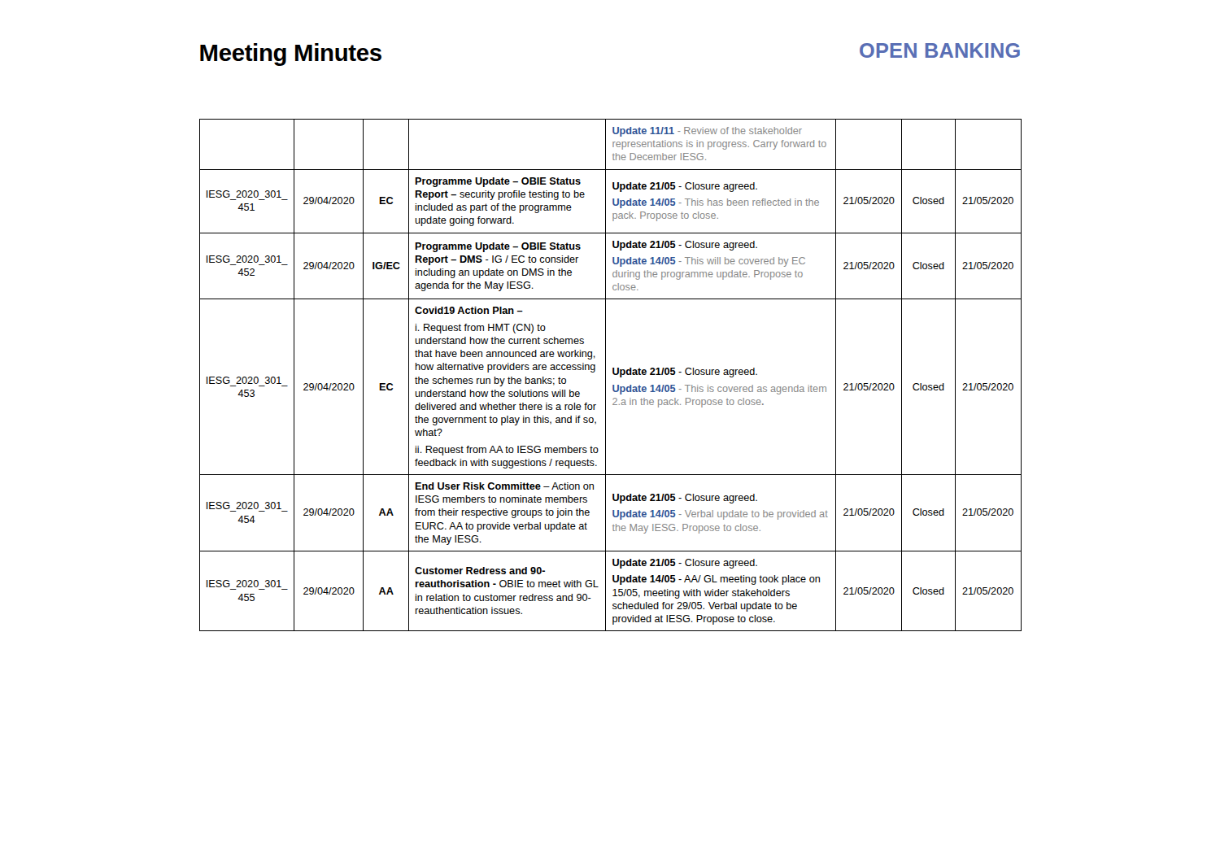Meeting Minutes
OPEN BANKING
| | | | | Update 11/11 - Review of the stakeholder representations is in progress. Carry forward to the December IESG. | | | |
| IESG_2020_301_451 | 29/04/2020 | EC | Programme Update – OBIE Status Report – security profile testing to be included as part of the programme update going forward. | Update 21/05 - Closure agreed. Update 14/05 - This has been reflected in the pack. Propose to close. | 21/05/2020 | Closed | 21/05/2020 |
| IESG_2020_301_452 | 29/04/2020 | IG/EC | Programme Update – OBIE Status Report – DMS - IG / EC to consider including an update on DMS in the agenda for the May IESG. | Update 21/05 - Closure agreed. Update 14/05 - This will be covered by EC during the programme update. Propose to close. | 21/05/2020 | Closed | 21/05/2020 |
| IESG_2020_301_453 | 29/04/2020 | EC | Covid19 Action Plan – i. Request from HMT (CN) to understand how the current schemes that have been announced are working, how alternative providers are accessing the schemes run by the banks; to understand how the solutions will be delivered and whether there is a role for the government to play in this, and if so, what? ii. Request from AA to IESG members to feedback in with suggestions / requests. | Update 21/05 - Closure agreed. Update 14/05 - This is covered as agenda item 2.a in the pack. Propose to close . | 21/05/2020 | Closed | 21/05/2020 |
| IESG_2020_301_454 | 29/04/2020 | AA | End User Risk Committee – Action on IESG members to nominate members from their respective groups to join the EURC. AA to provide verbal update at the May IESG. | Update 21/05 - Closure agreed. Update 14/05 - Verbal update to be provided at the May IESG. Propose to close. | 21/05/2020 | Closed | 21/05/2020 |
| IESG_2020_301_455 | 29/04/2020 | AA | Customer Redress and 90-reauthorisation - OBIE to meet with GL in relation to customer redress and 90-reauthentication issues. | Update 21/05 - Closure agreed. Update 14/05 - AA/ GL meeting took place on 15/05, meeting with wider stakeholders scheduled for 29/05. Verbal update to be provided at IESG. Propose to close. | 21/05/2020 | Closed | 21/05/2020 |